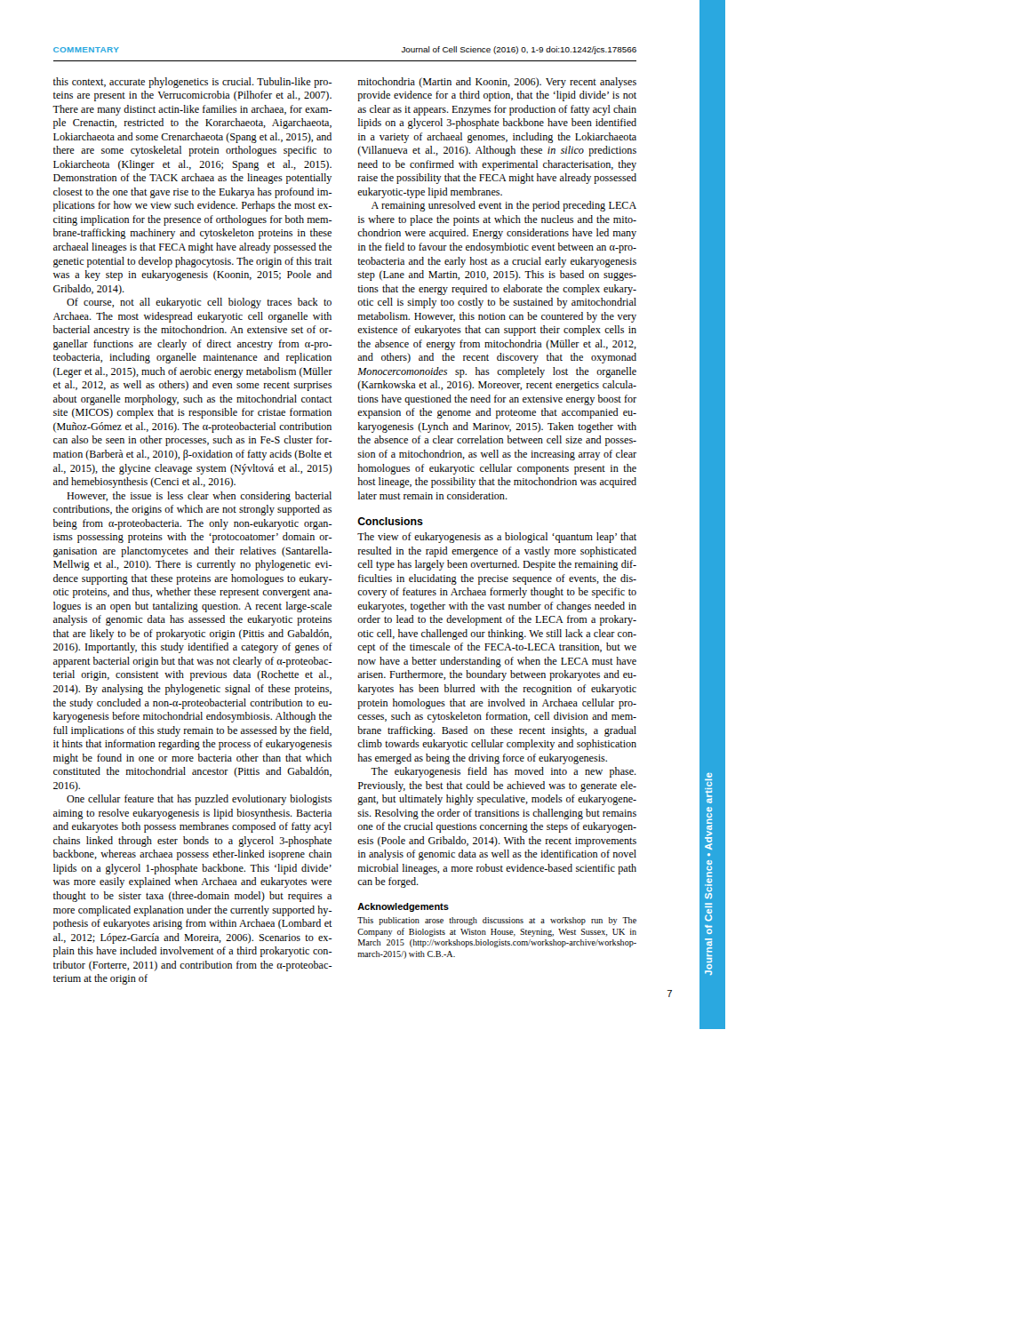Journal of Cell Science • Advance article
COMMENTARY
Journal of Cell Science (2016) 0, 1-9 doi:10.1242/jcs.178566
this context, accurate phylogenetics is crucial. Tubulin-like proteins are present in the Verrucomicrobia (Pilhofer et al., 2007). There are many distinct actin-like families in archaea, for example Crenactin, restricted to the Korarchaeota, Aigarchaeota, Lokiarchaeota and some Crenarchaeota (Spang et al., 2015), and there are some cytoskeletal protein orthologues specific to Lokiarcheota (Klinger et al., 2016; Spang et al., 2015). Demonstration of the TACK archaea as the lineages potentially closest to the one that gave rise to the Eukarya has profound implications for how we view such evidence. Perhaps the most exciting implication for the presence of orthologues for both membrane-trafficking machinery and cytoskeleton proteins in these archaeal lineages is that FECA might have already possessed the genetic potential to develop phagocytosis. The origin of this trait was a key step in eukaryogenesis (Koonin, 2015; Poole and Gribaldo, 2014).
Of course, not all eukaryotic cell biology traces back to Archaea. The most widespread eukaryotic cell organelle with bacterial ancestry is the mitochondrion. An extensive set of organellar functions are clearly of direct ancestry from α-proteobacteria, including organelle maintenance and replication (Leger et al., 2015), much of aerobic energy metabolism (Müller et al., 2012, as well as others) and even some recent surprises about organelle morphology, such as the mitochondrial contact site (MICOS) complex that is responsible for cristae formation (Muñoz-Gómez et al., 2016). The α-proteobacterial contribution can also be seen in other processes, such as in Fe-S cluster formation (Barberà et al., 2010), β-oxidation of fatty acids (Bolte et al., 2015), the glycine cleavage system (Nývltová et al., 2015) and hemebiosynthesis (Cenci et al., 2016).
However, the issue is less clear when considering bacterial contributions, the origins of which are not strongly supported as being from α-proteobacteria. The only non-eukaryotic organisms possessing proteins with the ‘protocoatomer’ domain organisation are planctomycetes and their relatives (Santarella-Mellwig et al., 2010). There is currently no phylogenetic evidence supporting that these proteins are homologues to eukaryotic proteins, and thus, whether these represent convergent analogues is an open but tantalizing question. A recent large-scale analysis of genomic data has assessed the eukaryotic proteins that are likely to be of prokaryotic origin (Pittis and Gabaldón, 2016). Importantly, this study identified a category of genes of apparent bacterial origin but that was not clearly of α-proteobacterial origin, consistent with previous data (Rochette et al., 2014). By analysing the phylogenetic signal of these proteins, the study concluded a non-α-proteobacterial contribution to eukaryogenesis before mitochondrial endosymbiosis. Although the full implications of this study remain to be assessed by the field, it hints that information regarding the process of eukaryogenesis might be found in one or more bacteria other than that which constituted the mitochondrial ancestor (Pittis and Gabaldón, 2016).
One cellular feature that has puzzled evolutionary biologists aiming to resolve eukaryogenesis is lipid biosynthesis. Bacteria and eukaryotes both possess membranes composed of fatty acyl chains linked through ester bonds to a glycerol 3-phosphate backbone, whereas archaea possess ether-linked isoprene chain lipids on a glycerol 1-phosphate backbone. This ‘lipid divide’ was more easily explained when Archaea and eukaryotes were thought to be sister taxa (three-domain model) but requires a more complicated explanation under the currently supported hypothesis of eukaryotes arising from within Archaea (Lombard et al., 2012; López-García and Moreira, 2006). Scenarios to explain this have included involvement of a third prokaryotic contributor (Forterre, 2011) and contribution from the α-proteobacterium at the origin of
mitochondria (Martin and Koonin, 2006). Very recent analyses provide evidence for a third option, that the ‘lipid divide’ is not as clear as it appears. Enzymes for production of fatty acyl chain lipids on a glycerol 3-phosphate backbone have been identified in a variety of archaeal genomes, including the Lokiarchaeota (Villanueva et al., 2016). Although these in silico predictions need to be confirmed with experimental characterisation, they raise the possibility that the FECA might have already possessed eukaryotic-type lipid membranes.
A remaining unresolved event in the period preceding LECA is where to place the points at which the nucleus and the mitochondrion were acquired. Energy considerations have led many in the field to favour the endosymbiotic event between an α-proteobacteria and the early host as a crucial early eukaryogenesis step (Lane and Martin, 2010, 2015). This is based on suggestions that the energy required to elaborate the complex eukaryotic cell is simply too costly to be sustained by amitochondrial metabolism. However, this notion can be countered by the very existence of eukaryotes that can support their complex cells in the absence of energy from mitochondria (Müller et al., 2012, and others) and the recent discovery that the oxymonad Monocercomonoides sp. has completely lost the organelle (Karnkowska et al., 2016). Moreover, recent energetics calculations have questioned the need for an extensive energy boost for expansion of the genome and proteome that accompanied eukaryogenesis (Lynch and Marinov, 2015). Taken together with the absence of a clear correlation between cell size and possession of a mitochondrion, as well as the increasing array of clear homologues of eukaryotic cellular components present in the host lineage, the possibility that the mitochondrion was acquired later must remain in consideration.
Conclusions
The view of eukaryogenesis as a biological ‘quantum leap’ that resulted in the rapid emergence of a vastly more sophisticated cell type has largely been overturned. Despite the remaining difficulties in elucidating the precise sequence of events, the discovery of features in Archaea formerly thought to be specific to eukaryotes, together with the vast number of changes needed in order to lead to the development of the LECA from a prokaryotic cell, have challenged our thinking. We still lack a clear concept of the timescale of the FECA-to-LECA transition, but we now have a better understanding of when the LECA must have arisen. Furthermore, the boundary between prokaryotes and eukaryotes has been blurred with the recognition of eukaryotic protein homologues that are involved in Archaea cellular processes, such as cytoskeleton formation, cell division and membrane trafficking. Based on these recent insights, a gradual climb towards eukaryotic cellular complexity and sophistication has emerged as being the driving force of eukaryogenesis.
The eukaryogenesis field has moved into a new phase. Previously, the best that could be achieved was to generate elegant, but ultimately highly speculative, models of eukaryogenesis. Resolving the order of transitions is challenging but remains one of the crucial questions concerning the steps of eukaryogenesis (Poole and Gribaldo, 2014). With the recent improvements in analysis of genomic data as well as the identification of novel microbial lineages, a more robust evidence-based scientific path can be forged.
Acknowledgements
This publication arose through discussions at a workshop run by The Company of Biologists at Wiston House, Steyning, West Sussex, UK in March 2015 (http://workshops.biologists.com/workshop-archive/workshop-march-2015/) with C.B.-A.
7